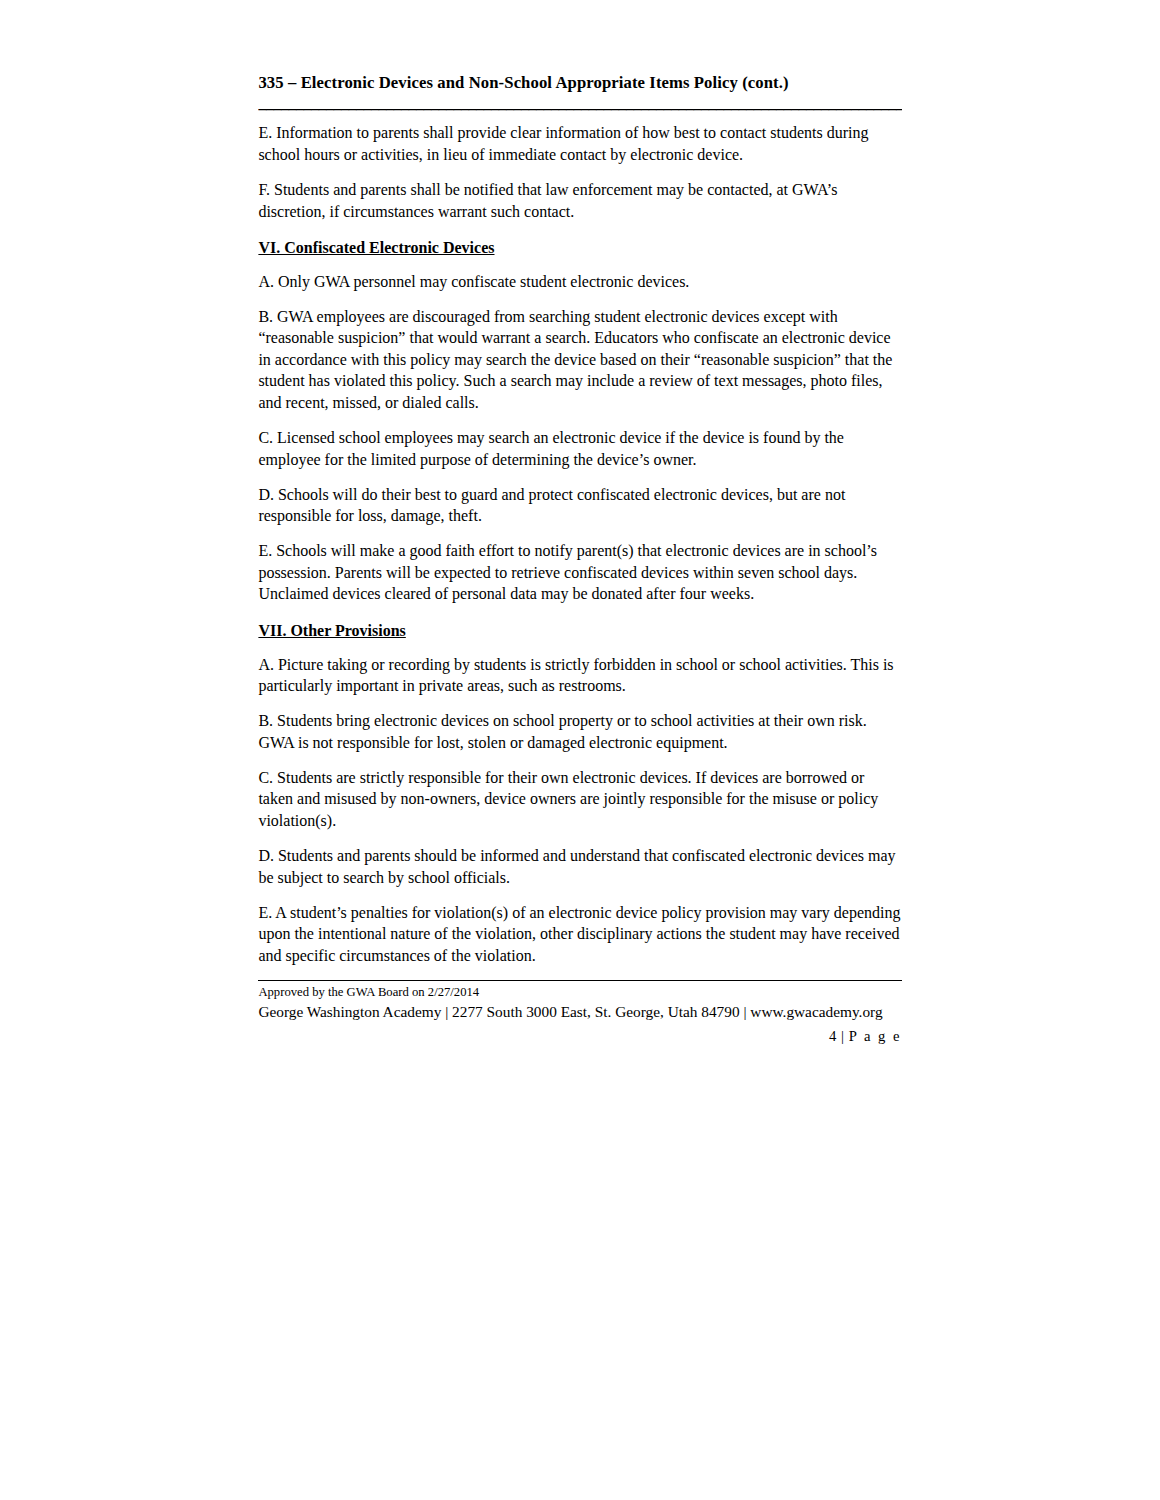335 – Electronic Devices and Non-School Appropriate Items Policy (cont.)
_______________________________________________________________________________________
E. Information to parents shall provide clear information of how best to contact students during school hours or activities, in lieu of immediate contact by electronic device.
F. Students and parents shall be notified that law enforcement may be contacted, at GWA’s discretion, if circumstances warrant such contact.
VI. Confiscated Electronic Devices
A. Only GWA personnel may confiscate student electronic devices.
B. GWA employees are discouraged from searching student electronic devices except with “reasonable suspicion” that would warrant a search. Educators who confiscate an electronic device in accordance with this policy may search the device based on their “reasonable suspicion” that the student has violated this policy. Such a search may include a review of text messages, photo files, and recent, missed, or dialed calls.
C. Licensed school employees may search an electronic device if the device is found by the employee for the limited purpose of determining the device’s owner.
D. Schools will do their best to guard and protect confiscated electronic devices, but are not responsible for loss, damage, theft.
E. Schools will make a good faith effort to notify parent(s) that electronic devices are in school’s possession. Parents will be expected to retrieve confiscated devices within seven school days. Unclaimed devices cleared of personal data may be donated after four weeks.
VII. Other Provisions
A. Picture taking or recording by students is strictly forbidden in school or school activities. This is particularly important in private areas, such as restrooms.
B. Students bring electronic devices on school property or to school activities at their own risk. GWA is not responsible for lost, stolen or damaged electronic equipment.
C. Students are strictly responsible for their own electronic devices. If devices are borrowed or taken and misused by non-owners, device owners are jointly responsible for the misuse or policy violation(s).
D. Students and parents should be informed and understand that confiscated electronic devices may be subject to search by school officials.
E. A student’s penalties for violation(s) of an electronic device policy provision may vary depending upon the intentional nature of the violation, other disciplinary actions the student may have received and specific circumstances of the violation.
Approved by the GWA Board on 2/27/2014
George Washington Academy | 2277 South 3000 East, St. George, Utah 84790 | www.gwacademy.org
4 | P a g e